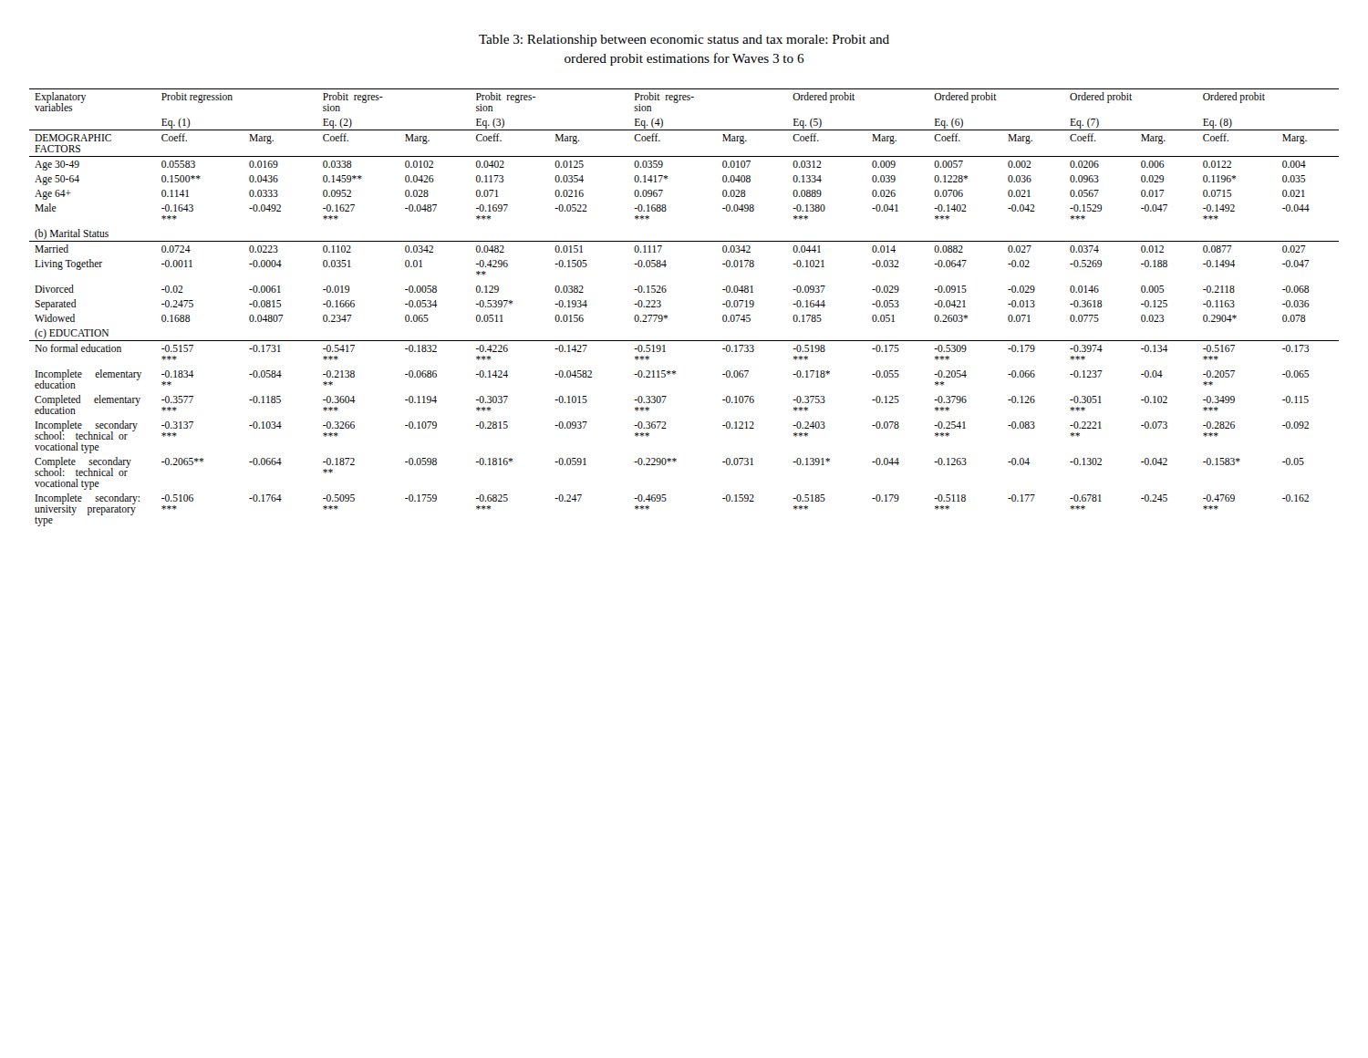Table 3: Relationship between economic status and tax morale: Probit and
ordered probit estimations for Waves 3 to 6
| Explanatory variables | Probit regression | Probit regres- sion | Probit regres- sion | Probit regres- sion | Ordered probit | Ordered probit | Ordered probit | Ordered probit |
| --- | --- | --- | --- | --- | --- | --- | --- | --- |
| | Eq. (1) | Eq. (2) | Eq. (3) | Eq. (4) | Eq. (5) | Eq. (6) | Eq. (7) | Eq. (8) |
| DEMOGRAPHIC FACTORS | Coeff. | Marg. | Coeff. | Marg. | Coeff. | Marg. | Coeff. | Marg. | Coeff. | Marg. | Coeff. | Marg. | Coeff. | Marg. | Coeff. | Marg. |
| Age 30-49 | 0.05583 | 0.0169 | 0.0338 | 0.0102 | 0.0402 | 0.0125 | 0.0359 | 0.0107 | 0.0312 | 0.009 | 0.0057 | 0.002 | 0.0206 | 0.006 | 0.0122 | 0.004 |
| Age 50-64 | 0.1500** | 0.0436 | 0.1459** | 0.0426 | 0.1173 | 0.0354 | 0.1417* | 0.0408 | 0.1334 | 0.039 | 0.1228* | 0.036 | 0.0963 | 0.029 | 0.1196* | 0.035 |
| Age 64+ | 0.1141 | 0.0333 | 0.0952 | 0.028 | 0.071 | 0.0216 | 0.0967 | 0.028 | 0.0889 | 0.026 | 0.0706 | 0.021 | 0.0567 | 0.017 | 0.0715 | 0.021 |
| Male | -0.1643 *** | -0.0492 | -0.1627 *** | -0.0487 | -0.1697 *** | -0.0522 | -0.1688 *** | -0.0498 | -0.1380 *** | -0.041 | -0.1402 *** | -0.042 | -0.1529 *** | -0.047 | -0.1492 *** | -0.044 |
| (b) Marital Status | |
| Married | 0.0724 | 0.0223 | 0.1102 | 0.0342 | 0.0482 | 0.0151 | 0.1117 | 0.0342 | 0.0441 | 0.014 | 0.0882 | 0.027 | 0.0374 | 0.012 | 0.0877 | 0.027 |
| Living Together | -0.0011 | -0.0004 | 0.0351 | 0.01 | -0.4296 ** | -0.1505 | -0.0584 | -0.0178 | -0.1021 | -0.032 | -0.0647 | -0.02 | -0.5269 | -0.188 | -0.1494 | -0.047 |
| Divorced | -0.02 | -0.0061 | -0.019 | -0.0058 | 0.129 | 0.0382 | -0.1526 | -0.0481 | -0.0937 | -0.029 | -0.0915 | -0.029 | 0.0146 | 0.005 | -0.2118 | -0.068 |
| Separated | -0.2475 | -0.0815 | -0.1666 | -0.0534 | -0.5397* | -0.1934 | -0.223 | -0.0719 | -0.1644 | -0.053 | -0.0421 | -0.013 | -0.3618 | -0.125 | -0.1163 | -0.036 |
| Widowed | 0.1688 | 0.04807 | 0.2347 | 0.065 | 0.0511 | 0.0156 | 0.2779* | 0.0745 | 0.1785 | 0.051 | 0.2603* | 0.071 | 0.0775 | 0.023 | 0.2904* | 0.078 |
| (c) EDUCATION | |
| No formal education | -0.5157 *** | -0.1731 | -0.5417 *** | -0.1832 | -0.4226 *** | -0.1427 | -0.5191 *** | -0.1733 | -0.5198 *** | -0.175 | -0.5309 *** | -0.179 | -0.3974 *** | -0.134 | -0.5167 *** | -0.173 |
| Incomplete elementary education | -0.1834 ** | -0.0584 | -0.2138 ** | -0.0686 | -0.1424 | -0.04582 | -0.2115** | -0.067 | -0.1718* | -0.055 | -0.2054 ** | -0.066 | -0.1237 | -0.04 | -0.2057 ** | -0.065 |
| Completed elementary education | -0.3577 *** | -0.1185 | -0.3604 *** | -0.1194 | -0.3037 *** | -0.1015 | -0.3307 *** | -0.1076 | -0.3753 *** | -0.125 | -0.3796 *** | -0.126 | -0.3051 *** | -0.102 | -0.3499 *** | -0.115 |
| Incomplete secondary school: technical or vocational type | -0.3137 *** | -0.1034 | -0.3266 *** | -0.1079 | -0.2815 | -0.0937 | -0.3672 *** | -0.1212 | -0.2403 *** | -0.078 | -0.2541 *** | -0.083 | -0.2221 ** | -0.073 | -0.2826 *** | -0.092 |
| Complete secondary school: technical or vocational type | -0.2065** | -0.0664 | -0.1872 ** | -0.0598 | -0.1816* | -0.0591 | -0.2290** | -0.0731 | -0.1391* | -0.044 | -0.1263 | -0.04 | -0.1302 | -0.042 | -0.1583* | -0.05 |
| Incomplete secondary: university preparatory type | -0.5106 *** | -0.1764 | -0.5095 *** | -0.1759 | -0.6825 *** | -0.247 | -0.4695 *** | -0.1592 | -0.5185 *** | -0.179 | -0.5118 *** | -0.177 | -0.6781 *** | -0.245 | -0.4769 *** | -0.162 |